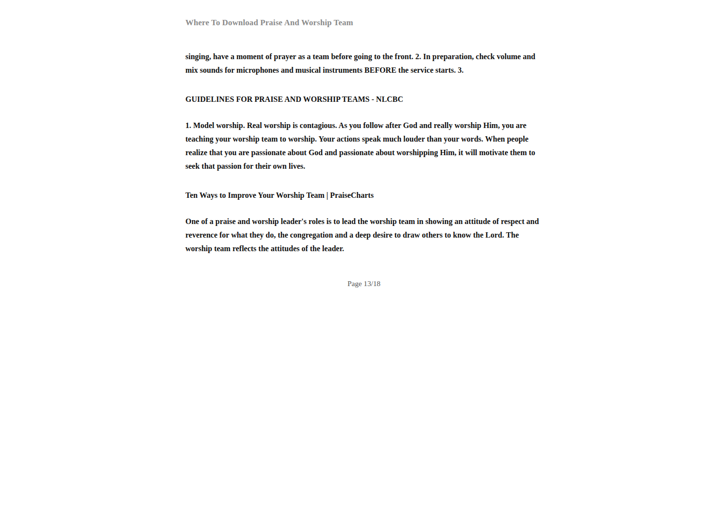Where To Download Praise And Worship Team
singing, have a moment of prayer as a team before going to the front. 2. In preparation, check volume and mix sounds for microphones and musical instruments BEFORE the service starts. 3.
GUIDELINES FOR PRAISE AND WORSHIP TEAMS - NLCBC
1. Model worship. Real worship is contagious. As you follow after God and really worship Him, you are teaching your worship team to worship. Your actions speak much louder than your words. When people realize that you are passionate about God and passionate about worshipping Him, it will motivate them to seek that passion for their own lives.
Ten Ways to Improve Your Worship Team | PraiseCharts
One of a praise and worship leader's roles is to lead the worship team in showing an attitude of respect and reverence for what they do, the congregation and a deep desire to draw others to know the Lord. The worship team reflects the attitudes of the leader.
Page 13/18